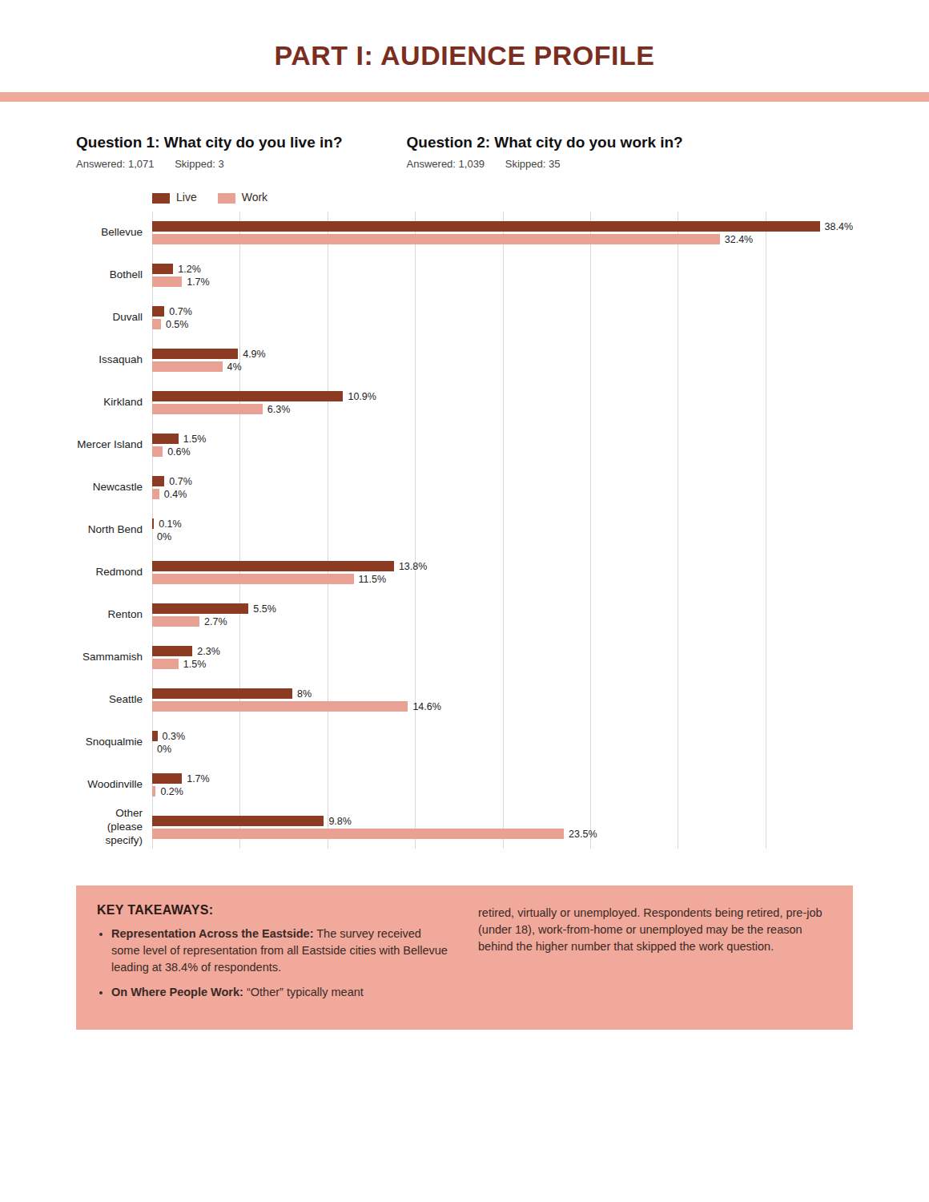Part I: Audience Profile
Question 1: What city do you live in?
Answered: 1,071 Skipped: 3
Question 2: What city do you work in?
Answered: 1,039 Skipped: 35
Live Work
Bellevue
38.4%
32.4%
Bothell
1.2%
1.7%
Duvall
0.7%
0.5%
Issaquah
4.9%
4%
Kirkland
10.9%
6.3%
Mercer Island
1.5%
0.6%
Newcastle
0.7%
0.4%
North Bend
0.1%
0%
Redmond
13.8%
11.5%
Renton
5.5%
2.7%
Sammamish
2.3%
1.5%
Seattle
8%
14.6%
Snoqualmie
0.3%
0%
Woodinville
1.7%
0.2%
Other
(please specify)
9.8%
23.5%
KEY TAKEAWAYS:
Representation Across the Eastside: The survey received some level of representation from all Eastside cities with Bellevue leading at 38.4% of respondents.
On Where People Work: “Other” typically meant
retired, virtually or unemployed. Respondents being retired, pre-job (under 18), work-from-home or unemployed may be the reason behind the higher number that skipped the work question.